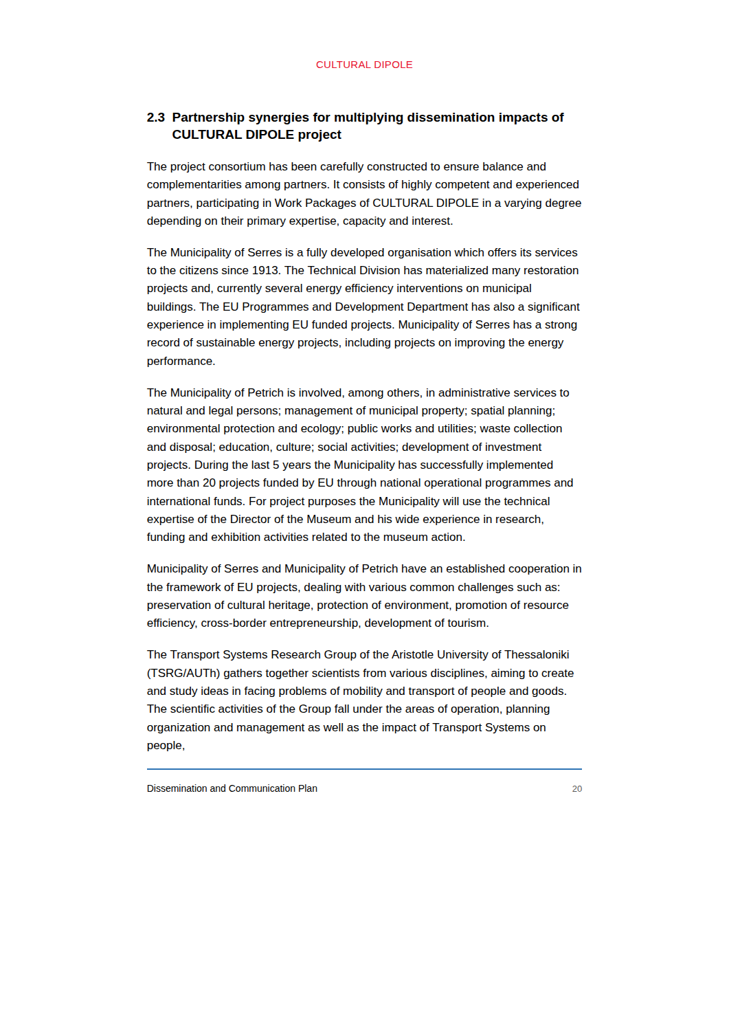CULTURAL DIPOLE
2.3 Partnership synergies for multiplying dissemination impacts of CULTURAL DIPOLE project
The project consortium has been carefully constructed to ensure balance and complementarities among partners. It consists of highly competent and experienced partners, participating in Work Packages of CULTURAL DIPOLE in a varying degree depending on their primary expertise, capacity and interest.
The Municipality of Serres is a fully developed organisation which offers its services to the citizens since 1913. The Technical Division has materialized many restoration projects and, currently several energy efficiency interventions on municipal buildings. The EU Programmes and Development Department has also a significant experience in implementing EU funded projects. Municipality of Serres has a strong record of sustainable energy projects, including projects on improving the energy performance.
The Municipality of Petrich is involved, among others, in administrative services to natural and legal persons; management of municipal property; spatial planning; environmental protection and ecology; public works and utilities; waste collection and disposal; education, culture; social activities; development of investment projects. During the last 5 years the Municipality has successfully implemented more than 20 projects funded by EU through national operational programmes and international funds. For project purposes the Municipality will use the technical expertise of the Director of the Museum and his wide experience in research, funding and exhibition activities related to the museum action.
Municipality of Serres and Municipality of Petrich have an established cooperation in the framework of EU projects, dealing with various common challenges such as: preservation of cultural heritage, protection of environment, promotion of resource efficiency, cross-border entrepreneurship, development of tourism.
The Transport Systems Research Group of the Aristotle University of Thessaloniki (TSRG/AUTh) gathers together scientists from various disciplines, aiming to create and study ideas in facing problems of mobility and transport of people and goods. The scientific activities of the Group fall under the areas of operation, planning organization and management as well as the impact of Transport Systems on people,
Dissemination and Communication Plan 20